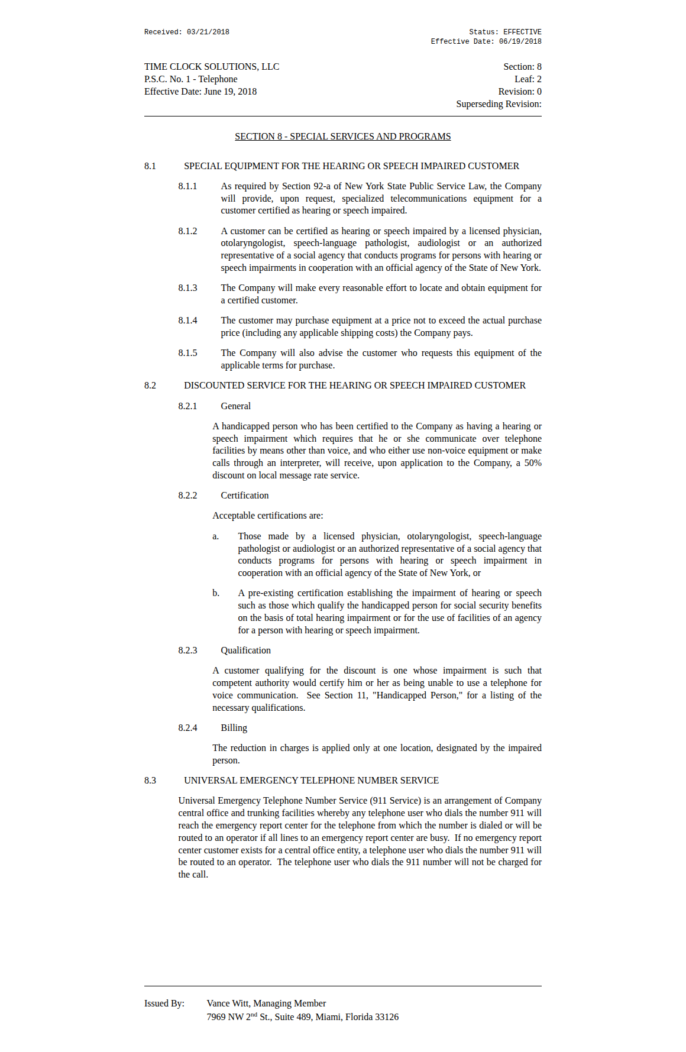Received: 03/21/2018
Status: EFFECTIVE Effective Date: 06/19/2018
TIME CLOCK SOLUTIONS, LLC
P.S.C. No. 1 - Telephone
Effective Date: June 19, 2018
Section: 8
Leaf: 2
Revision: 0
Superseding Revision:
SECTION 8 - SPECIAL SERVICES AND PROGRAMS
8.1
SPECIAL EQUIPMENT FOR THE HEARING OR SPEECH IMPAIRED CUSTOMER
8.1.1
As required by Section 92-a of New York State Public Service Law, the Company will provide, upon request, specialized telecommunications equipment for a customer certified as hearing or speech impaired.
8.1.2
A customer can be certified as hearing or speech impaired by a licensed physician, otolaryngologist, speech-language pathologist, audiologist or an authorized representative of a social agency that conducts programs for persons with hearing or speech impairments in cooperation with an official agency of the State of New York.
8.1.3
The Company will make every reasonable effort to locate and obtain equipment for a certified customer.
8.1.4
The customer may purchase equipment at a price not to exceed the actual purchase price (including any applicable shipping costs) the Company pays.
8.1.5
The Company will also advise the customer who requests this equipment of the applicable terms for purchase.
8.2
DISCOUNTED SERVICE FOR THE HEARING OR SPEECH IMPAIRED CUSTOMER
8.2.1
General
A handicapped person who has been certified to the Company as having a hearing or speech impairment which requires that he or she communicate over telephone facilities by means other than voice, and who either use non-voice equipment or make calls through an interpreter, will receive, upon application to the Company, a 50% discount on local message rate service.
8.2.2
Certification
Acceptable certifications are:
a.
Those made by a licensed physician, otolaryngologist, speech-language pathologist or audiologist or an authorized representative of a social agency that conducts programs for persons with hearing or speech impairment in cooperation with an official agency of the State of New York, or
b.
A pre-existing certification establishing the impairment of hearing or speech such as those which qualify the handicapped person for social security benefits on the basis of total hearing impairment or for the use of facilities of an agency for a person with hearing or speech impairment.
8.2.3
Qualification
A customer qualifying for the discount is one whose impairment is such that competent authority would certify him or her as being unable to use a telephone for voice communication. See Section 11, "Handicapped Person," for a listing of the necessary qualifications.
8.2.4
Billing
The reduction in charges is applied only at one location, designated by the impaired person.
8.3
UNIVERSAL EMERGENCY TELEPHONE NUMBER SERVICE
Universal Emergency Telephone Number Service (911 Service) is an arrangement of Company central office and trunking facilities whereby any telephone user who dials the number 911 will reach the emergency report center for the telephone from which the number is dialed or will be routed to an operator if all lines to an emergency report center are busy. If no emergency report center customer exists for a central office entity, a telephone user who dials the number 911 will be routed to an operator. The telephone user who dials the 911 number will not be charged for the call.
Issued By:
Vance Witt, Managing Member
7969 NW 2nd St., Suite 489, Miami, Florida 33126